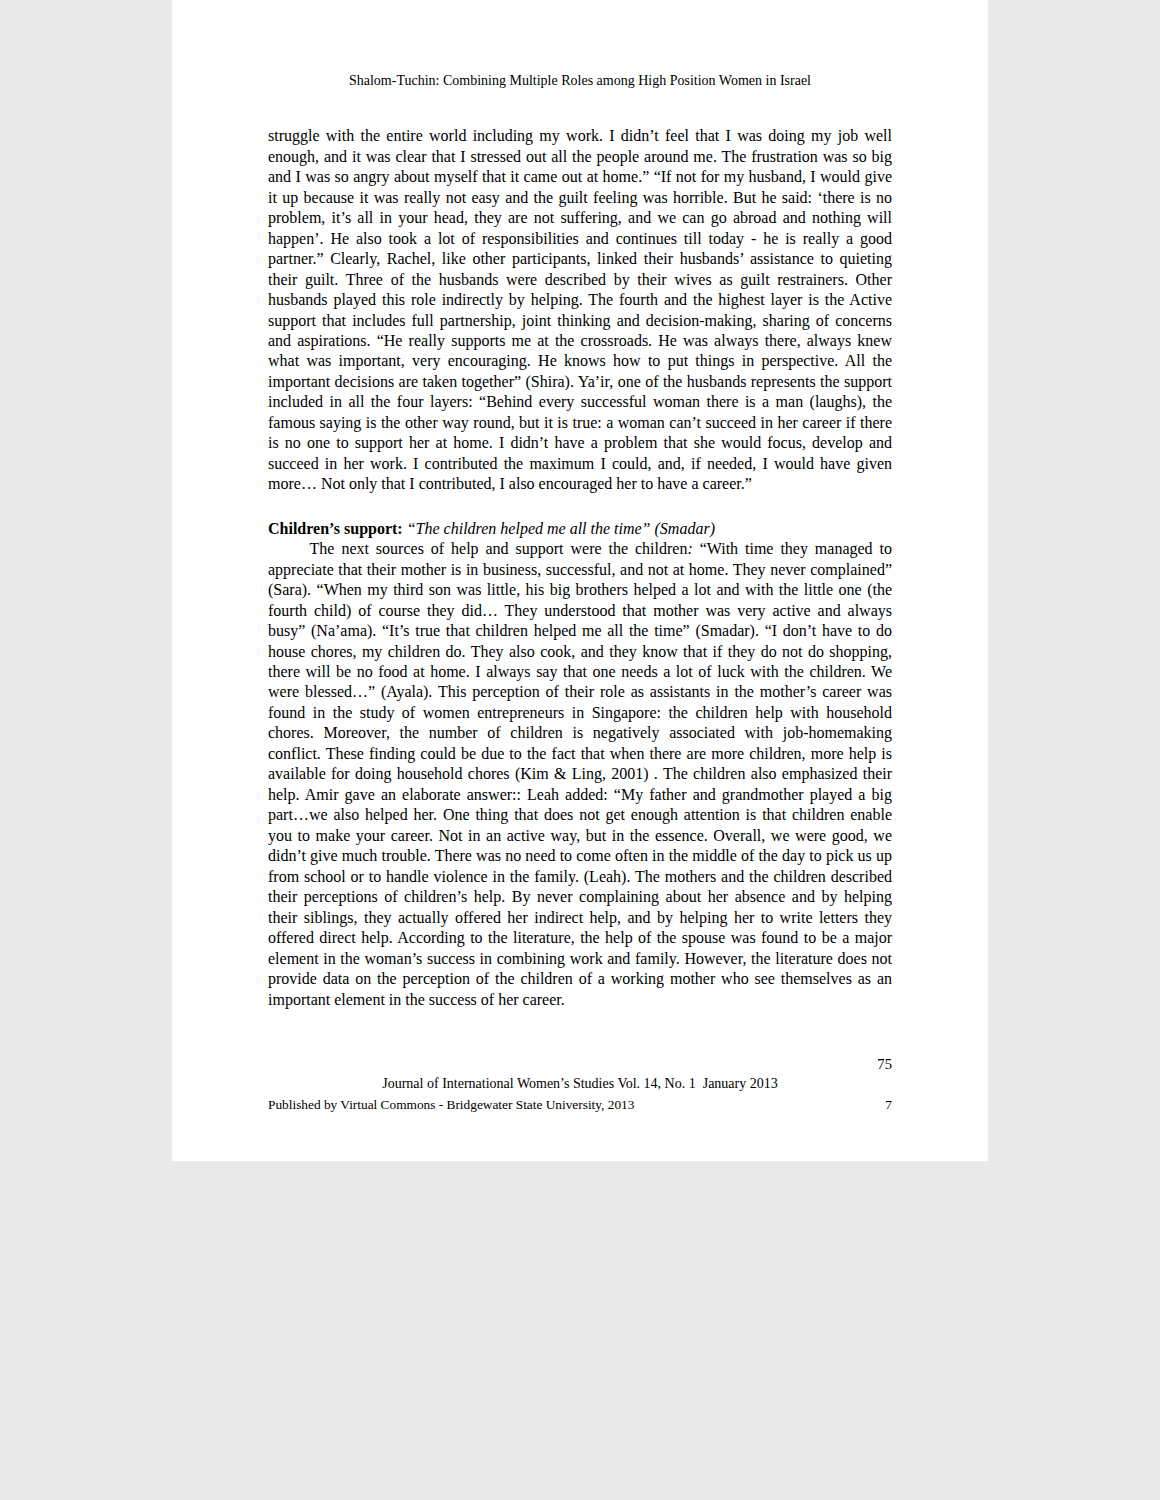Shalom-Tuchin: Combining Multiple Roles among High Position Women in Israel
struggle with the entire world including my work. I didn’t feel that I was doing my job well enough, and it was clear that I stressed out all the people around me. The frustration was so big and I was so angry about myself that it came out at home.” “If not for my husband, I would give it up because it was really not easy and the guilt feeling was horrible. But he said: ‘there is no problem, it’s all in your head, they are not suffering, and we can go abroad and nothing will happen’. He also took a lot of responsibilities and continues till today - he is really a good partner.” Clearly, Rachel, like other participants, linked their husbands’ assistance to quieting their guilt. Three of the husbands were described by their wives as guilt restrainers. Other husbands played this role indirectly by helping. The fourth and the highest layer is the Active support that includes full partnership, joint thinking and decision-making, sharing of concerns and aspirations. “He really supports me at the crossroads. He was always there, always knew what was important, very encouraging. He knows how to put things in perspective. All the important decisions are taken together” (Shira). Ya’ir, one of the husbands represents the support included in all the four layers: “Behind every successful woman there is a man (laughs), the famous saying is the other way round, but it is true: a woman can’t succeed in her career if there is no one to support her at home. I didn’t have a problem that she would focus, develop and succeed in her work. I contributed the maximum I could, and, if needed, I would have given more… Not only that I contributed, I also encouraged her to have a career.”
Children’s support: “The children helped me all the time” (Smadar)
The next sources of help and support were the children: “With time they managed to appreciate that their mother is in business, successful, and not at home. They never complained” (Sara). “When my third son was little, his big brothers helped a lot and with the little one (the fourth child) of course they did… They understood that mother was very active and always busy” (Na’ama). “It’s true that children helped me all the time” (Smadar). “I don’t have to do house chores, my children do. They also cook, and they know that if they do not do shopping, there will be no food at home. I always say that one needs a lot of luck with the children. We were blessed…” (Ayala). This perception of their role as assistants in the mother’s career was found in the study of women entrepreneurs in Singapore: the children help with household chores. Moreover, the number of children is negatively associated with job-homemaking conflict. These finding could be due to the fact that when there are more children, more help is available for doing household chores (Kim & Ling, 2001) . The children also emphasized their help. Amir gave an elaborate answer:: Leah added: “My father and grandmother played a big part…we also helped her. One thing that does not get enough attention is that children enable you to make your career. Not in an active way, but in the essence. Overall, we were good, we didn’t give much trouble. There was no need to come often in the middle of the day to pick us up from school or to handle violence in the family. (Leah). The mothers and the children described their perceptions of children’s help. By never complaining about her absence and by helping their siblings, they actually offered her indirect help, and by helping her to write letters they offered direct help. According to the literature, the help of the spouse was found to be a major element in the woman’s success in combining work and family. However, the literature does not provide data on the perception of the children of a working mother who see themselves as an important element in the success of her career.
75
Journal of International Women’s Studies Vol. 14, No. 1 January 2013
Published by Virtual Commons - Bridgewater State University, 2013 7